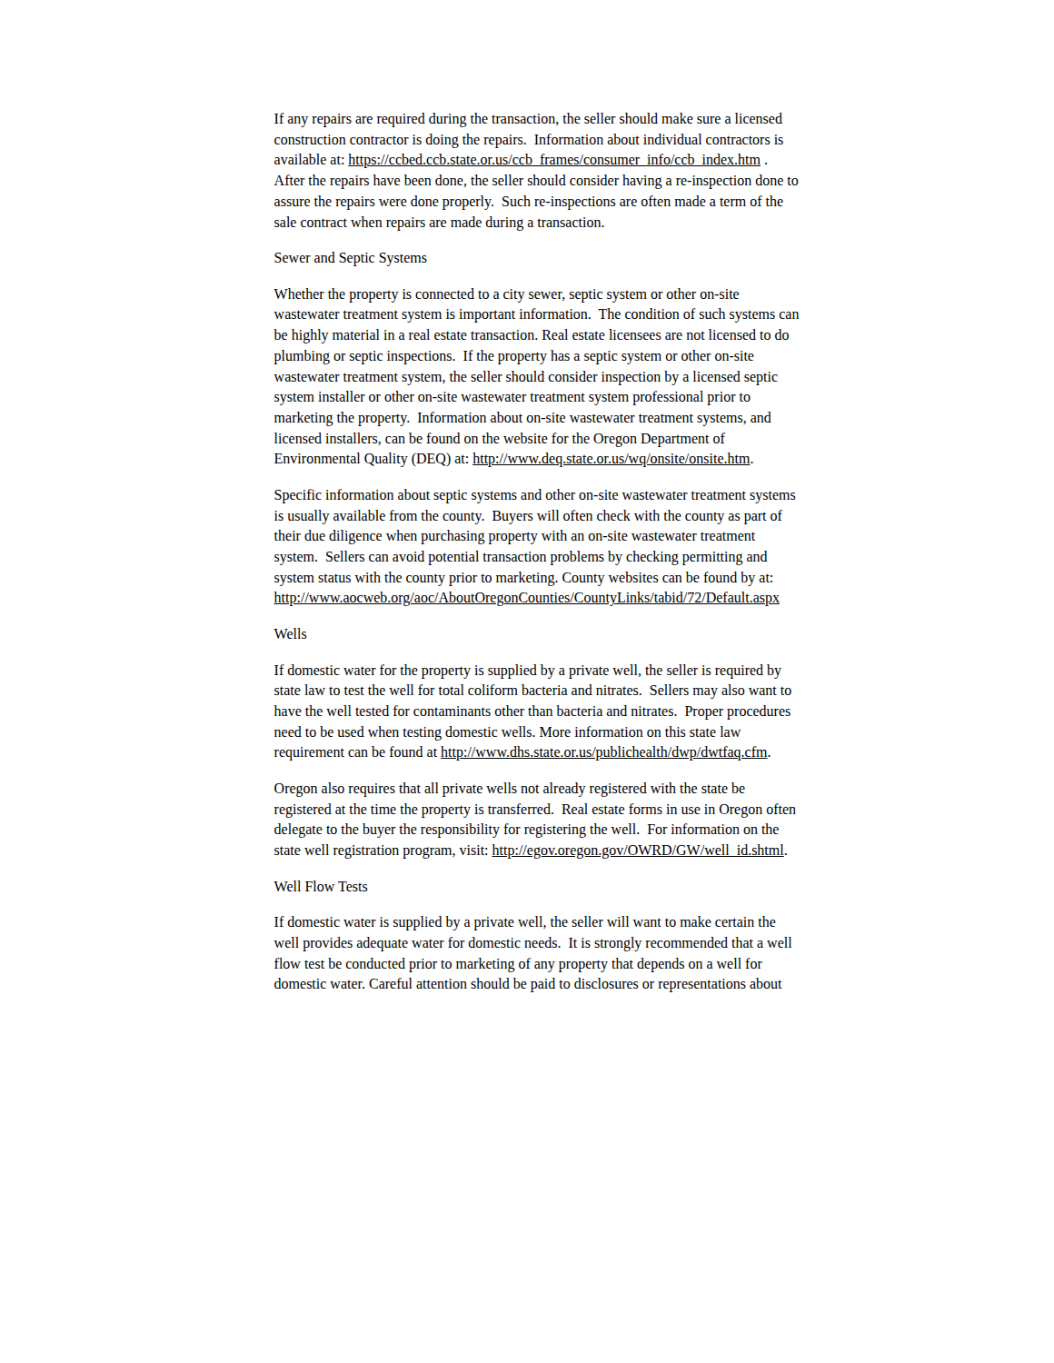If any repairs are required during the transaction, the seller should make sure a licensed construction contractor is doing the repairs. Information about individual contractors is available at: https://ccbed.ccb.state.or.us/ccb_frames/consumer_info/ccb_index.htm . After the repairs have been done, the seller should consider having a re-inspection done to assure the repairs were done properly. Such re-inspections are often made a term of the sale contract when repairs are made during a transaction.
Sewer and Septic Systems
Whether the property is connected to a city sewer, septic system or other on-site wastewater treatment system is important information. The condition of such systems can be highly material in a real estate transaction. Real estate licensees are not licensed to do plumbing or septic inspections. If the property has a septic system or other on-site wastewater treatment system, the seller should consider inspection by a licensed septic system installer or other on-site wastewater treatment system professional prior to marketing the property. Information about on-site wastewater treatment systems, and licensed installers, can be found on the website for the Oregon Department of Environmental Quality (DEQ) at: http://www.deq.state.or.us/wq/onsite/onsite.htm.
Specific information about septic systems and other on-site wastewater treatment systems is usually available from the county. Buyers will often check with the county as part of their due diligence when purchasing property with an on-site wastewater treatment system. Sellers can avoid potential transaction problems by checking permitting and system status with the county prior to marketing. County websites can be found by at: http://www.aocweb.org/aoc/AboutOregonCounties/CountyLinks/tabid/72/Default.aspx
Wells
If domestic water for the property is supplied by a private well, the seller is required by state law to test the well for total coliform bacteria and nitrates. Sellers may also want to have the well tested for contaminants other than bacteria and nitrates. Proper procedures need to be used when testing domestic wells. More information on this state law requirement can be found at http://www.dhs.state.or.us/publichealth/dwp/dwtfaq.cfm.
Oregon also requires that all private wells not already registered with the state be registered at the time the property is transferred. Real estate forms in use in Oregon often delegate to the buyer the responsibility for registering the well. For information on the state well registration program, visit: http://egov.oregon.gov/OWRD/GW/well_id.shtml.
Well Flow Tests
If domestic water is supplied by a private well, the seller will want to make certain the well provides adequate water for domestic needs. It is strongly recommended that a well flow test be conducted prior to marketing of any property that depends on a well for domestic water. Careful attention should be paid to disclosures or representations about